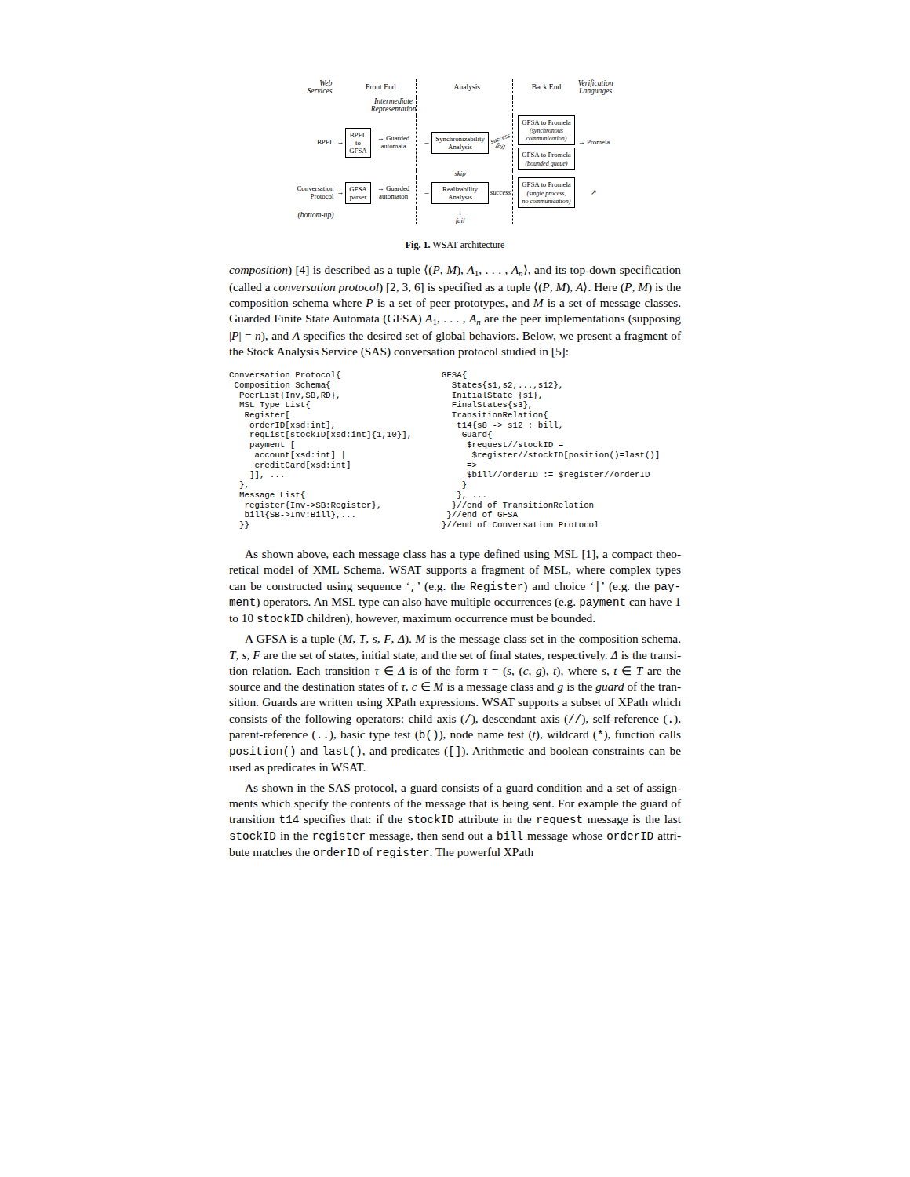| Web Services | | Front End | | Analysis | | Back End | Verification Languages |
| | | | Intermediate Representation | | | | | | | |
| BPEL | → | BPEL to GFSA | → Guarded automata | | → | Synchronizability Analysis | success fail | | GFSA to Promela (synchronous communication) GFSA to Promela (bounded queue) | → Promela |
| | | | | | | skip | | | | |
| Conversation Protocol | → | GFSA parser | → Guarded automaton | | → | Realizability Analysis | success | | GFSA to Promela (single process, no communication) | ↗ |
| (bottom-up) | | | | | | ↓ fail | | | | |
Fig. 1. WSAT architecture
composition) [4] is described as a tuple ⟨(P, M), A1, . . . , An⟩, and its top-down specification (called a conversation protocol) [2, 3, 6] is specified as a tuple ⟨(P, M), A⟩. Here (P, M) is the composition schema where P is a set of peer prototypes, and M is a set of message classes. Guarded Finite State Automata (GFSA) A1, . . . , An are the peer implementations (supposing |P| = n), and A specifies the desired set of global behaviors. Below, we present a fragment of the Stock Analysis Service (SAS) conversation protocol studied in [5]:
| Conversation Protocol{ Composition Schema{ PeerList{Inv,SB,RD}, MSL Type List{ Register[ orderID[xsd:int], reqList[stockID[xsd:int]{1,10}], payment [ account[xsd:int] / creditCard[xsd:int] ]], ... }, Message List{ register{Inv->SB:Register}, bill{SB->Inv:Bill},... }} | GFSA{ States{s1,s2,...,s12}, InitialState {s1}, FinalStates{s3}, TransitionRelation{ t14{s8 -> s12 : bill, Guard{ $request//stockID = $register//stockID[position()=last()] => $bill//orderID := $register//orderID } }, ... }//end of TransitionRelation }//end of GFSA }//end of Conversation Protocol |
As shown above, each message class has a type defined using MSL [1], a compact theoretical model of XML Schema. WSAT supports a fragment of MSL, where complex types can be constructed using sequence ‘,’ (e.g. the Register) and choice ‘|’ (e.g. the payment) operators. An MSL type can also have multiple occurrences (e.g. payment can have 1 to 10 stockID children), however, maximum occurrence must be bounded.
A GFSA is a tuple (M, T, s, F, Δ). M is the message class set in the composition schema. T, s, F are the set of states, initial state, and the set of final states, respectively. Δ is the transition relation. Each transition τ ∈ Δ is of the form τ = (s, (c, g), t), where s, t ∈ T are the source and the destination states of τ, c ∈ M is a message class and g is the guard of the transition. Guards are written using XPath expressions. WSAT supports a subset of XPath which consists of the following operators: child axis (/), descendant axis (//), self-reference (.), parent-reference (..), basic type test (b()), node name test (t), wildcard (*), function calls position() and last(), and predicates ([]). Arithmetic and boolean constraints can be used as predicates in WSAT.
As shown in the SAS protocol, a guard consists of a guard condition and a set of assignments which specify the contents of the message that is being sent. For example the guard of transition t14 specifies that: if the stockID attribute in the request message is the last stockID in the register message, then send out a bill message whose orderID attribute matches the orderID of register. The powerful XPath